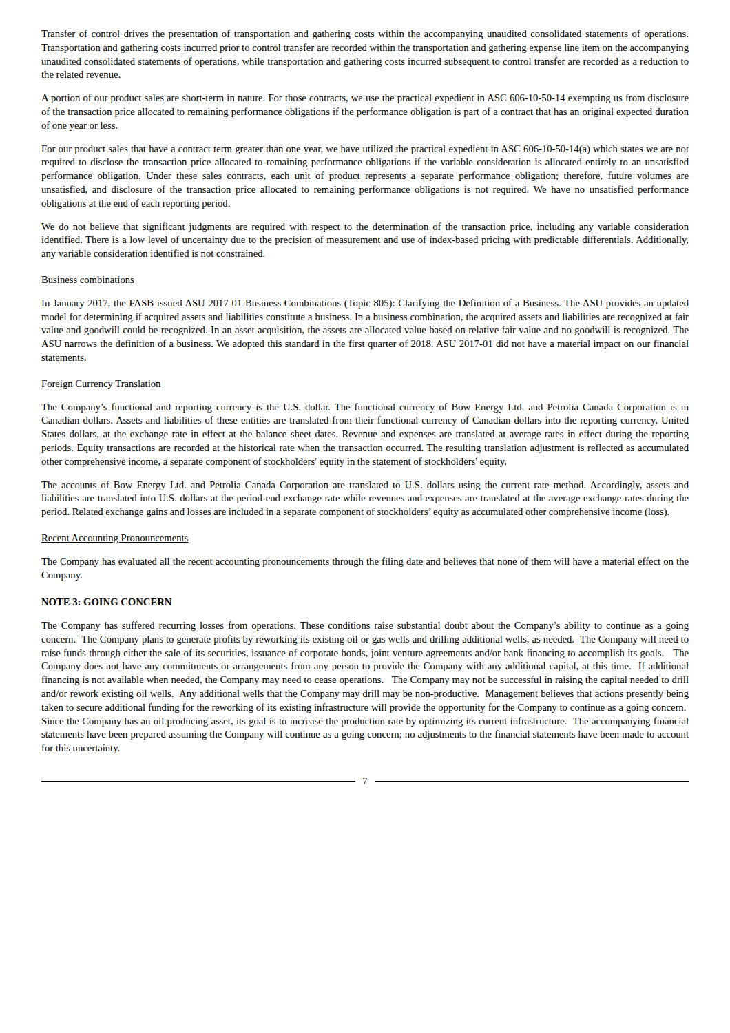Transfer of control drives the presentation of transportation and gathering costs within the accompanying unaudited consolidated statements of operations. Transportation and gathering costs incurred prior to control transfer are recorded within the transportation and gathering expense line item on the accompanying unaudited consolidated statements of operations, while transportation and gathering costs incurred subsequent to control transfer are recorded as a reduction to the related revenue.
A portion of our product sales are short-term in nature. For those contracts, we use the practical expedient in ASC 606-10-50-14 exempting us from disclosure of the transaction price allocated to remaining performance obligations if the performance obligation is part of a contract that has an original expected duration of one year or less.
For our product sales that have a contract term greater than one year, we have utilized the practical expedient in ASC 606-10-50-14(a) which states we are not required to disclose the transaction price allocated to remaining performance obligations if the variable consideration is allocated entirely to an unsatisfied performance obligation. Under these sales contracts, each unit of product represents a separate performance obligation; therefore, future volumes are unsatisfied, and disclosure of the transaction price allocated to remaining performance obligations is not required. We have no unsatisfied performance obligations at the end of each reporting period.
We do not believe that significant judgments are required with respect to the determination of the transaction price, including any variable consideration identified. There is a low level of uncertainty due to the precision of measurement and use of index-based pricing with predictable differentials. Additionally, any variable consideration identified is not constrained.
Business combinations
In January 2017, the FASB issued ASU 2017-01 Business Combinations (Topic 805): Clarifying the Definition of a Business. The ASU provides an updated model for determining if acquired assets and liabilities constitute a business. In a business combination, the acquired assets and liabilities are recognized at fair value and goodwill could be recognized. In an asset acquisition, the assets are allocated value based on relative fair value and no goodwill is recognized. The ASU narrows the definition of a business. We adopted this standard in the first quarter of 2018. ASU 2017-01 did not have a material impact on our financial statements.
Foreign Currency Translation
The Company’s functional and reporting currency is the U.S. dollar. The functional currency of Bow Energy Ltd. and Petrolia Canada Corporation is in Canadian dollars. Assets and liabilities of these entities are translated from their functional currency of Canadian dollars into the reporting currency, United States dollars, at the exchange rate in effect at the balance sheet dates. Revenue and expenses are translated at average rates in effect during the reporting periods. Equity transactions are recorded at the historical rate when the transaction occurred. The resulting translation adjustment is reflected as accumulated other comprehensive income, a separate component of stockholders' equity in the statement of stockholders' equity.
The accounts of Bow Energy Ltd. and Petrolia Canada Corporation are translated to U.S. dollars using the current rate method. Accordingly, assets and liabilities are translated into U.S. dollars at the period-end exchange rate while revenues and expenses are translated at the average exchange rates during the period. Related exchange gains and losses are included in a separate component of stockholders’ equity as accumulated other comprehensive income (loss).
Recent Accounting Pronouncements
The Company has evaluated all the recent accounting pronouncements through the filing date and believes that none of them will have a material effect on the Company.
NOTE 3: GOING CONCERN
The Company has suffered recurring losses from operations. These conditions raise substantial doubt about the Company’s ability to continue as a going concern. The Company plans to generate profits by reworking its existing oil or gas wells and drilling additional wells, as needed. The Company will need to raise funds through either the sale of its securities, issuance of corporate bonds, joint venture agreements and/or bank financing to accomplish its goals. The Company does not have any commitments or arrangements from any person to provide the Company with any additional capital, at this time. If additional financing is not available when needed, the Company may need to cease operations. The Company may not be successful in raising the capital needed to drill and/or rework existing oil wells. Any additional wells that the Company may drill may be non-productive. Management believes that actions presently being taken to secure additional funding for the reworking of its existing infrastructure will provide the opportunity for the Company to continue as a going concern. Since the Company has an oil producing asset, its goal is to increase the production rate by optimizing its current infrastructure. The accompanying financial statements have been prepared assuming the Company will continue as a going concern; no adjustments to the financial statements have been made to account for this uncertainty.
7